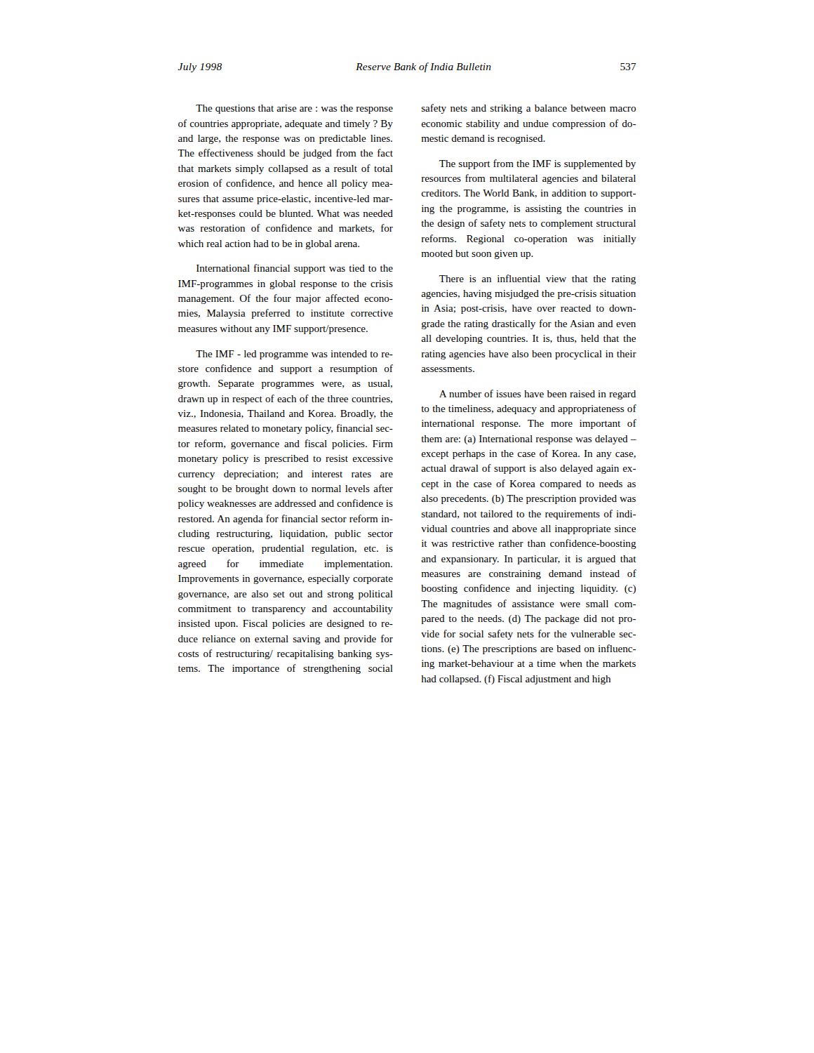July 1998 Reserve Bank of India Bulletin 537
The questions that arise are : was the response of countries appropriate, adequate and timely ? By and large, the response was on predictable lines. The effectiveness should be judged from the fact that markets simply collapsed as a result of total erosion of confidence, and hence all policy measures that assume price-elastic, incentive-led market-responses could be blunted. What was needed was restoration of confidence and markets, for which real action had to be in global arena.
International financial support was tied to the IMF-programmes in global response to the crisis management. Of the four major affected economies, Malaysia preferred to institute corrective measures without any IMF support/presence.
The IMF - led programme was intended to restore confidence and support a resumption of growth. Separate programmes were, as usual, drawn up in respect of each of the three countries, viz., Indonesia, Thailand and Korea. Broadly, the measures related to monetary policy, financial sector reform, governance and fiscal policies. Firm monetary policy is prescribed to resist excessive currency depreciation; and interest rates are sought to be brought down to normal levels after policy weaknesses are addressed and confidence is restored. An agenda for financial sector reform including restructuring, liquidation, public sector rescue operation, prudential regulation, etc. is agreed for immediate implementation. Improvements in governance, especially corporate governance, are also set out and strong political commitment to transparency and accountability insisted upon. Fiscal policies are designed to reduce reliance on external saving and provide for costs of restructuring/ recapitalising banking systems. The importance of strengthening social safety nets and striking a balance between macro economic stability and undue compression of domestic demand is recognised.
The support from the IMF is supplemented by resources from multilateral agencies and bilateral creditors. The World Bank, in addition to supporting the programme, is assisting the countries in the design of safety nets to complement structural reforms. Regional co-operation was initially mooted but soon given up.
There is an influential view that the rating agencies, having misjudged the pre-crisis situation in Asia; post-crisis, have over reacted to downgrade the rating drastically for the Asian and even all developing countries. It is, thus, held that the rating agencies have also been procyclical in their assessments.
A number of issues have been raised in regard to the timeliness, adequacy and appropriateness of international response. The more important of them are: (a) International response was delayed – except perhaps in the case of Korea. In any case, actual drawal of support is also delayed again except in the case of Korea compared to needs as also precedents. (b) The prescription provided was standard, not tailored to the requirements of individual countries and above all inappropriate since it was restrictive rather than confidence-boosting and expansionary. In particular, it is argued that measures are constraining demand instead of boosting confidence and injecting liquidity. (c) The magnitudes of assistance were small compared to the needs. (d) The package did not provide for social safety nets for the vulnerable sections. (e) The prescriptions are based on influencing market-behaviour at a time when the markets had collapsed. (f) Fiscal adjustment and high